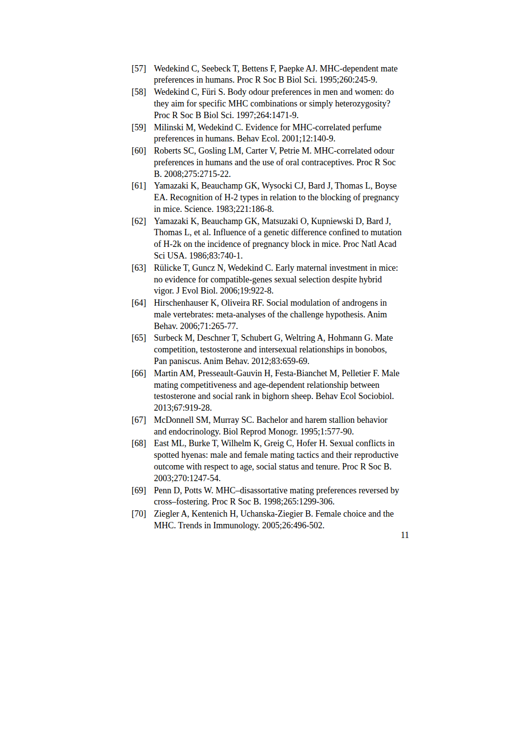[57] Wedekind C, Seebeck T, Bettens F, Paepke AJ. MHC-dependent mate preferences in humans. Proc R Soc B Biol Sci. 1995;260:245-9.
[58] Wedekind C, Füri S. Body odour preferences in men and women: do they aim for specific MHC combinations or simply heterozygosity? Proc R Soc B Biol Sci. 1997;264:1471-9.
[59] Milinski M, Wedekind C. Evidence for MHC-correlated perfume preferences in humans. Behav Ecol. 2001;12:140-9.
[60] Roberts SC, Gosling LM, Carter V, Petrie M. MHC-correlated odour preferences in humans and the use of oral contraceptives. Proc R Soc B. 2008;275:2715-22.
[61] Yamazaki K, Beauchamp GK, Wysocki CJ, Bard J, Thomas L, Boyse EA. Recognition of H-2 types in relation to the blocking of pregnancy in mice. Science. 1983;221:186-8.
[62] Yamazaki K, Beauchamp GK, Matsuzaki O, Kupniewski D, Bard J, Thomas L, et al. Influence of a genetic difference confined to mutation of H-2k on the incidence of pregnancy block in mice. Proc Natl Acad Sci USA. 1986;83:740-1.
[63] Rülicke T, Guncz N, Wedekind C. Early maternal investment in mice: no evidence for compatible-genes sexual selection despite hybrid vigor. J Evol Biol. 2006;19:922-8.
[64] Hirschenhauser K, Oliveira RF. Social modulation of androgens in male vertebrates: meta-analyses of the challenge hypothesis. Anim Behav. 2006;71:265-77.
[65] Surbeck M, Deschner T, Schubert G, Weltring A, Hohmann G. Mate competition, testosterone and intersexual relationships in bonobos, Pan paniscus. Anim Behav. 2012;83:659-69.
[66] Martin AM, Presseault-Gauvin H, Festa-Bianchet M, Pelletier F. Male mating competitiveness and age-dependent relationship between testosterone and social rank in bighorn sheep. Behav Ecol Sociobiol. 2013;67:919-28.
[67] McDonnell SM, Murray SC. Bachelor and harem stallion behavior and endocrinology. Biol Reprod Monogr. 1995;1:577-90.
[68] East ML, Burke T, Wilhelm K, Greig C, Hofer H. Sexual conflicts in spotted hyenas: male and female mating tactics and their reproductive outcome with respect to age, social status and tenure. Proc R Soc B. 2003;270:1247-54.
[69] Penn D, Potts W. MHC–disassortative mating preferences reversed by cross–fostering. Proc R Soc B. 1998;265:1299-306.
[70] Ziegler A, Kentenich H, Uchanska-Ziegier B. Female choice and the MHC. Trends in Immunology. 2005;26:496-502.
11